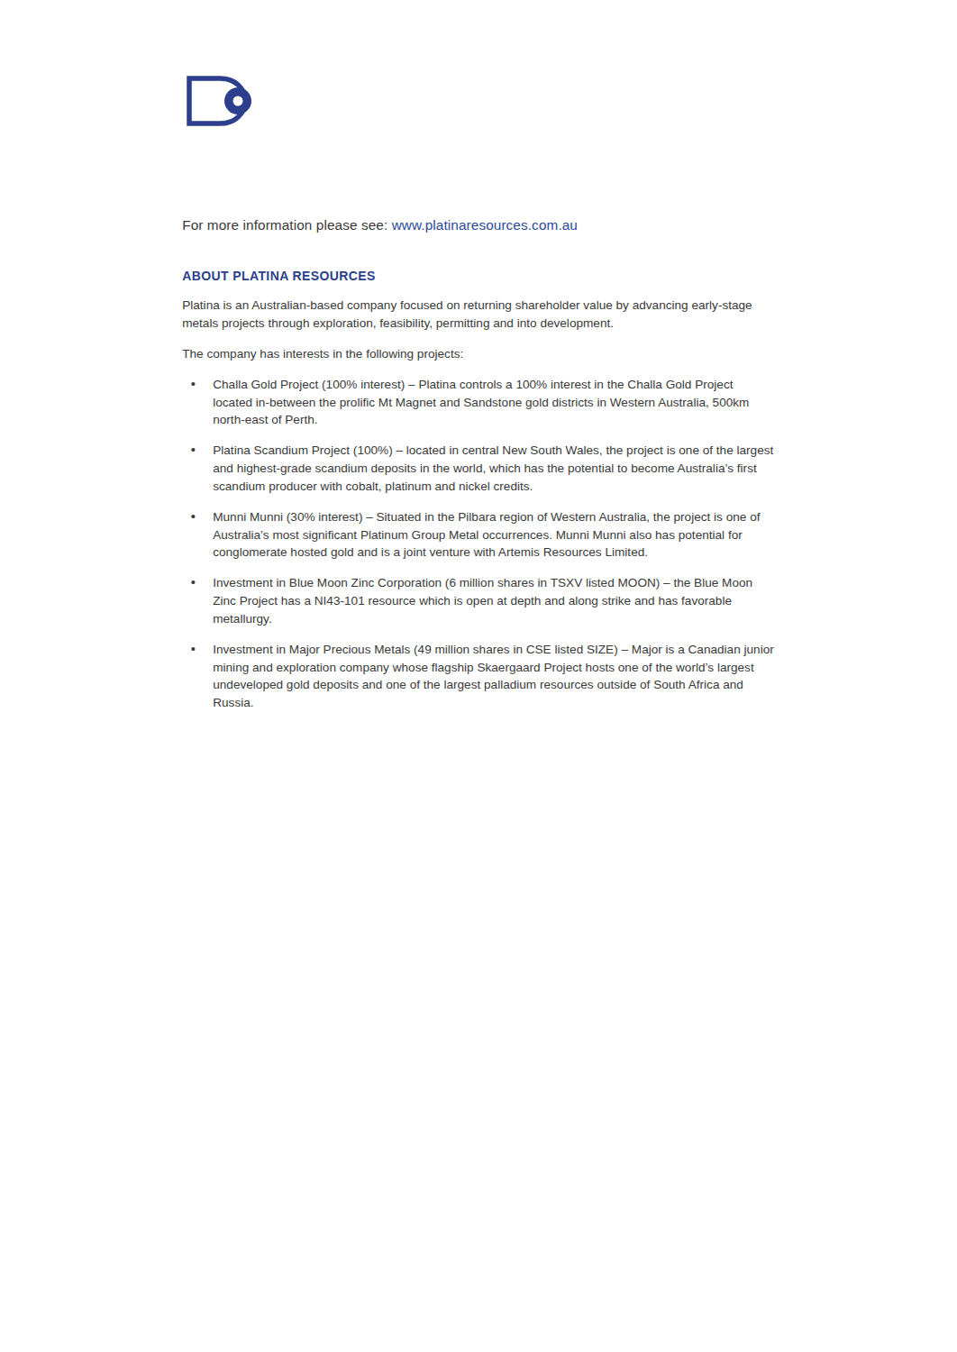For more information please see: www.platinaresources.com.au
About Platina Resources
Platina is an Australian-based company focused on returning shareholder value by advancing early-stage metals projects through exploration, feasibility, permitting and into development.
The company has interests in the following projects:
Challa Gold Project (100% interest) – Platina controls a 100% interest in the Challa Gold Project located in-between the prolific Mt Magnet and Sandstone gold districts in Western Australia, 500km north-east of Perth.
Platina Scandium Project (100%) – located in central New South Wales, the project is one of the largest and highest-grade scandium deposits in the world, which has the potential to become Australia’s first scandium producer with cobalt, platinum and nickel credits.
Munni Munni (30% interest) – Situated in the Pilbara region of Western Australia, the project is one of Australia’s most significant Platinum Group Metal occurrences. Munni Munni also has potential for conglomerate hosted gold and is a joint venture with Artemis Resources Limited.
Investment in Blue Moon Zinc Corporation (6 million shares in TSXV listed MOON) – the Blue Moon Zinc Project has a NI43-101 resource which is open at depth and along strike and has favorable metallurgy.
Investment in Major Precious Metals (49 million shares in CSE listed SIZE) – Major is a Canadian junior mining and exploration company whose flagship Skaergaard Project hosts one of the world’s largest undeveloped gold deposits and one of the largest palladium resources outside of South Africa and Russia.